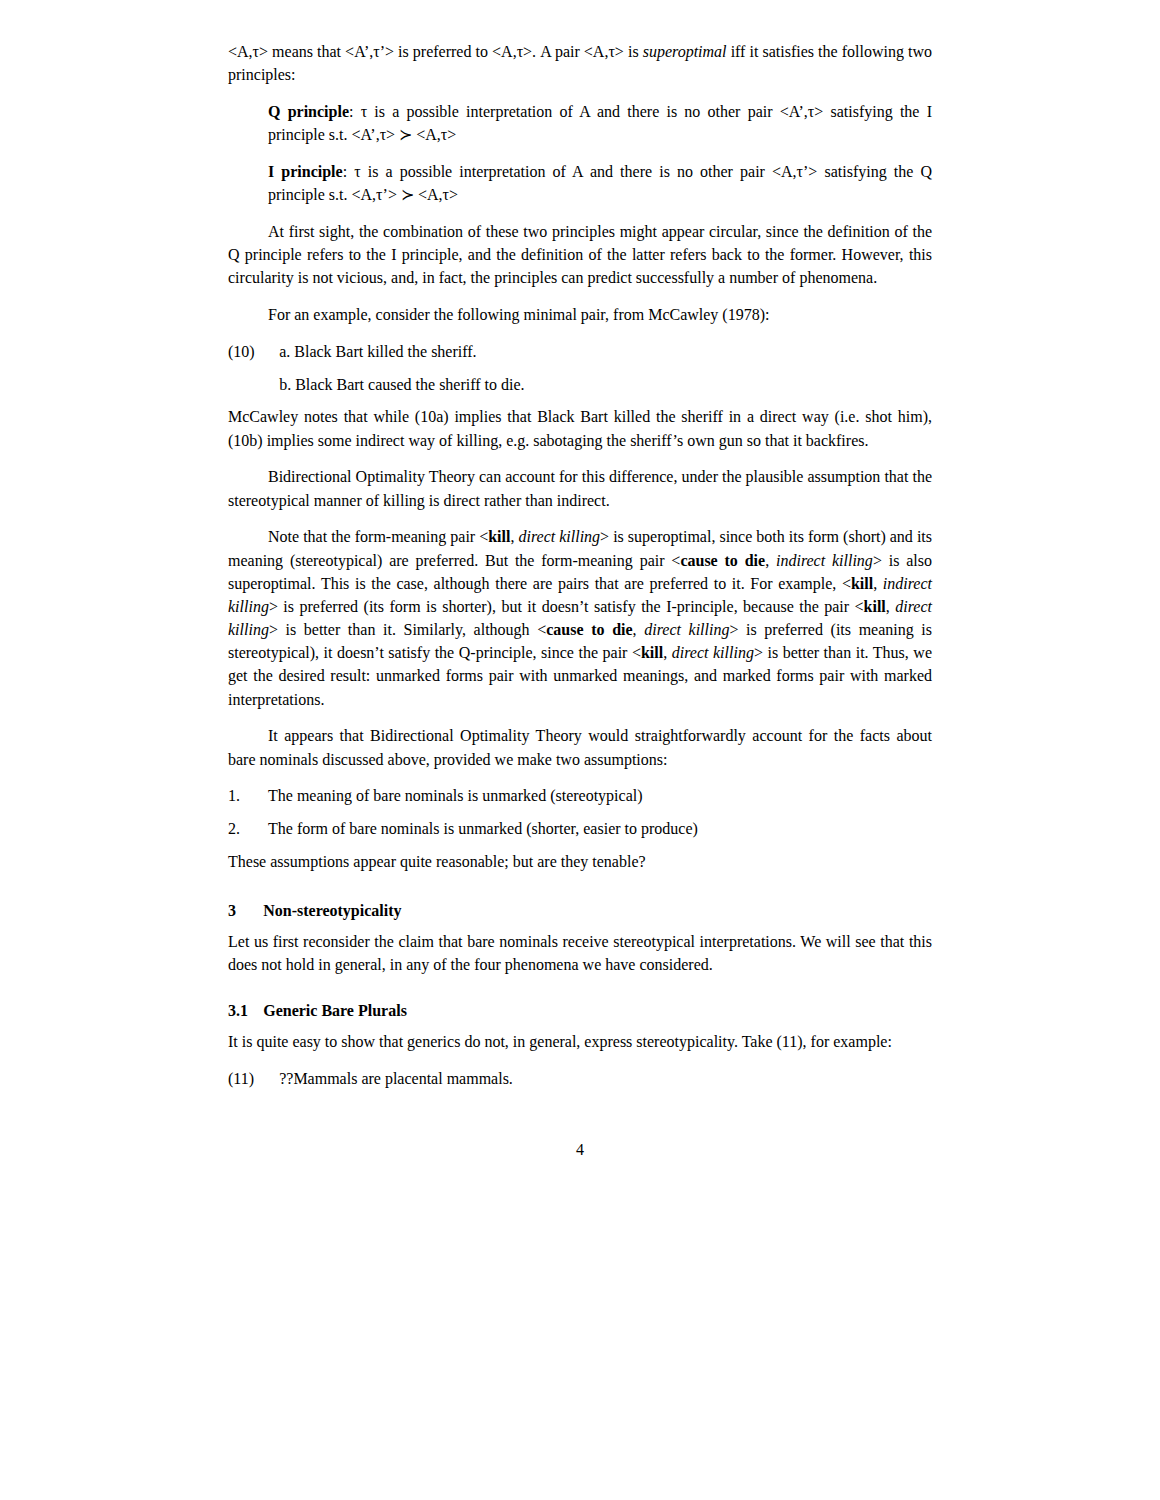<A,τ> means that <A’,τ’> is preferred to <A,τ>. A pair <A,τ> is superoptimal iff it satisfies the following two principles:
Q principle: τ is a possible interpretation of A and there is no other pair <A’,τ> satisfying the I principle s.t. <A’,τ> ≻ <A,τ>
I principle: τ is a possible interpretation of A and there is no other pair <A,τ’> satisfying the Q principle s.t. <A,τ’> ≻ <A,τ>
At first sight, the combination of these two principles might appear circular, since the definition of the Q principle refers to the I principle, and the definition of the latter refers back to the former. However, this circularity is not vicious, and, in fact, the principles can predict successfully a number of phenomena.
For an example, consider the following minimal pair, from McCawley (1978):
(10) a. Black Bart killed the sheriff.
b. Black Bart caused the sheriff to die.
McCawley notes that while (10a) implies that Black Bart killed the sheriff in a direct way (i.e. shot him), (10b) implies some indirect way of killing, e.g. sabotaging the sheriff’s own gun so that it backfires.
Bidirectional Optimality Theory can account for this difference, under the plausible assumption that the stereotypical manner of killing is direct rather than indirect.
Note that the form-meaning pair <kill, direct killing> is superoptimal, since both its form (short) and its meaning (stereotypical) are preferred. But the form-meaning pair <cause to die, indirect killing> is also superoptimal. This is the case, although there are pairs that are preferred to it. For example, <kill, indirect killing> is preferred (its form is shorter), but it doesn’t satisfy the I-principle, because the pair <kill, direct killing> is better than it. Similarly, although <cause to die, direct killing> is preferred (its meaning is stereotypical), it doesn’t satisfy the Q-principle, since the pair <kill, direct killing> is better than it. Thus, we get the desired result: unmarked forms pair with unmarked meanings, and marked forms pair with marked interpretations.
It appears that Bidirectional Optimality Theory would straightforwardly account for the facts about bare nominals discussed above, provided we make two assumptions:
1. The meaning of bare nominals is unmarked (stereotypical)
2. The form of bare nominals is unmarked (shorter, easier to produce)
These assumptions appear quite reasonable; but are they tenable?
3 Non-stereotypicality
Let us first reconsider the claim that bare nominals receive stereotypical interpretations. We will see that this does not hold in general, in any of the four phenomena we have considered.
3.1 Generic Bare Plurals
It is quite easy to show that generics do not, in general, express stereotypicality. Take (11), for example:
(11) ??Mammals are placental mammals.
4